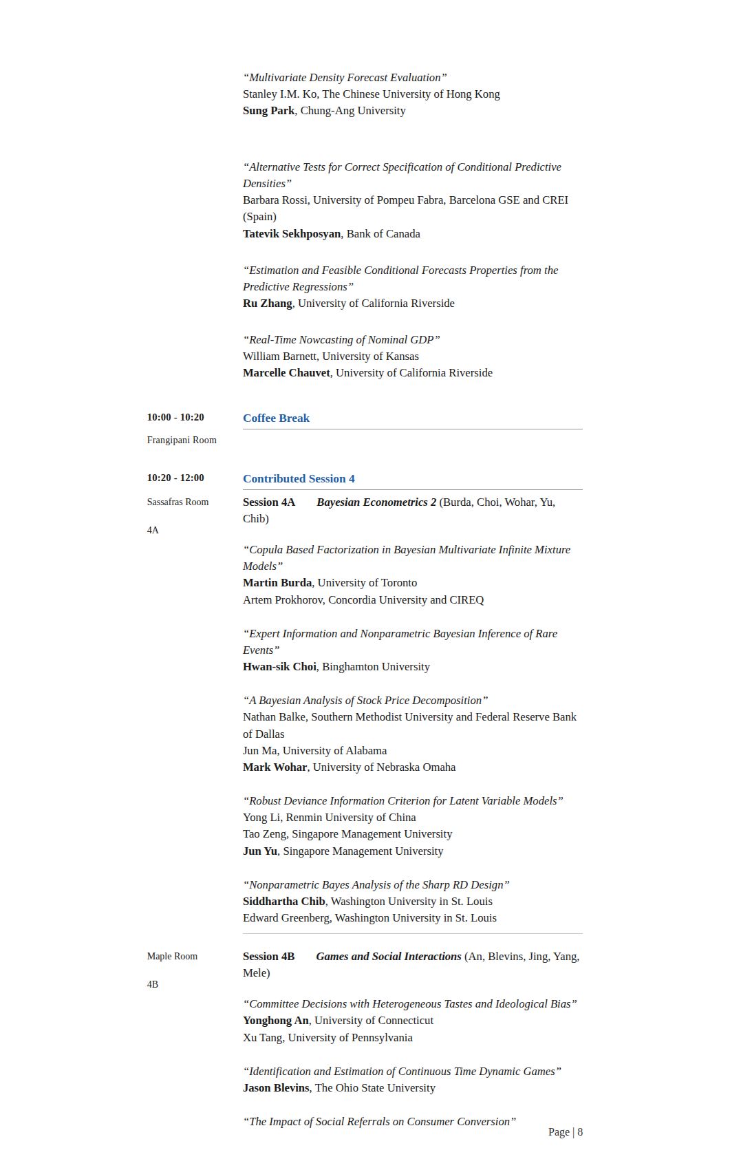“Multivariate Density Forecast Evaluation”
Stanley I.M. Ko, The Chinese University of Hong Kong
Sung Park, Chung-Ang University
“Alternative Tests for Correct Specification of Conditional Predictive Densities”
Barbara Rossi, University of Pompeu Fabra, Barcelona GSE and CREI (Spain)
Tatevik Sekhposyan, Bank of Canada
“Estimation and Feasible Conditional Forecasts Properties from the Predictive Regressions”
Ru Zhang, University of California Riverside
“Real-Time Nowcasting of Nominal GDP”
William Barnett, University of Kansas
Marcelle Chauvet, University of California Riverside
10:00 - 10:20
Coffee Break
Frangipani Room
10:20 - 12:00
Contributed Session 4
Sassafras Room 4A
Session 4A Bayesian Econometrics 2 (Burda, Choi, Wohar, Yu, Chib)
“Copula Based Factorization in Bayesian Multivariate Infinite Mixture Models”
Martin Burda, University of Toronto
Artem Prokhorov, Concordia University and CIREQ
“Expert Information and Nonparametric Bayesian Inference of Rare Events”
Hwan-sik Choi, Binghamton University
“A Bayesian Analysis of Stock Price Decomposition”
Nathan Balke, Southern Methodist University and Federal Reserve Bank of Dallas
Jun Ma, University of Alabama
Mark Wohar, University of Nebraska Omaha
“Robust Deviance Information Criterion for Latent Variable Models”
Yong Li, Renmin University of China
Tao Zeng, Singapore Management University
Jun Yu, Singapore Management University
“Nonparametric Bayes Analysis of the Sharp RD Design”
Siddhartha Chib, Washington University in St. Louis
Edward Greenberg, Washington University in St. Louis
Maple Room 4B
Session 4B Games and Social Interactions (An, Blevins, Jing, Yang, Mele)
“Committee Decisions with Heterogeneous Tastes and Ideological Bias”
Yonghong An, University of Connecticut
Xu Tang, University of Pennsylvania
“Identification and Estimation of Continuous Time Dynamic Games”
Jason Blevins, The Ohio State University
“The Impact of Social Referrals on Consumer Conversion”
Page | 8